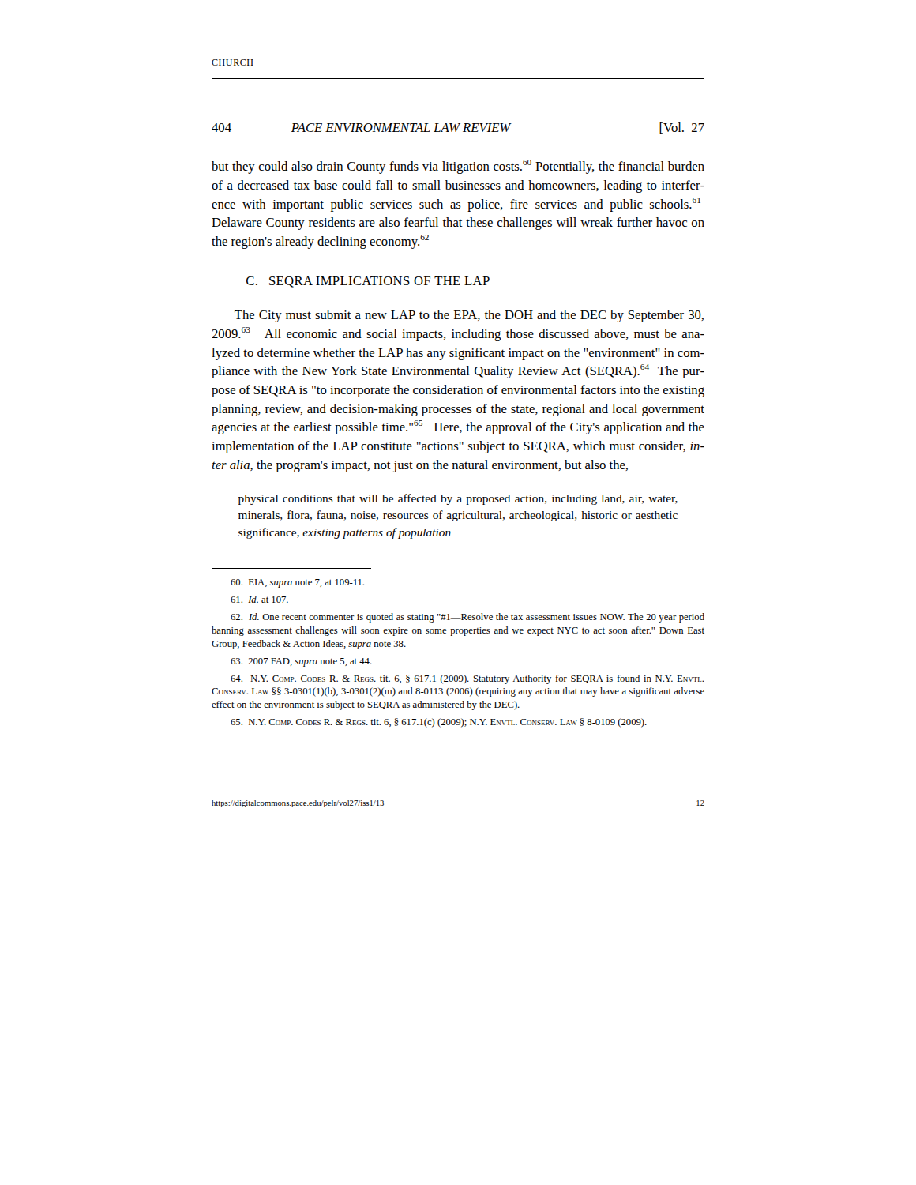CHURCH
404 PACE ENVIRONMENTAL LAW REVIEW [Vol. 27
but they could also drain County funds via litigation costs.60 Potentially, the financial burden of a decreased tax base could fall to small businesses and homeowners, leading to interference with important public services such as police, fire services and public schools.61 Delaware County residents are also fearful that these challenges will wreak further havoc on the region's already declining economy.62
C. SEQRA IMPLICATIONS OF THE LAP
The City must submit a new LAP to the EPA, the DOH and the DEC by September 30, 2009.63 All economic and social impacts, including those discussed above, must be analyzed to determine whether the LAP has any significant impact on the "environment" in compliance with the New York State Environmental Quality Review Act (SEQRA).64 The purpose of SEQRA is "to incorporate the consideration of environmental factors into the existing planning, review, and decision-making processes of the state, regional and local government agencies at the earliest possible time."65 Here, the approval of the City's application and the implementation of the LAP constitute "actions" subject to SEQRA, which must consider, inter alia, the program's impact, not just on the natural environment, but also the,
physical conditions that will be affected by a proposed action, including land, air, water, minerals, flora, fauna, noise, resources of agricultural, archeological, historic or aesthetic significance, existing patterns of population
60. EIA, supra note 7, at 109-11.
61. Id. at 107.
62. Id. One recent commenter is quoted as stating "#1—Resolve the tax assessment issues NOW. The 20 year period banning assessment challenges will soon expire on some properties and we expect NYC to act soon after." Down East Group, Feedback & Action Ideas, supra note 38.
63. 2007 FAD, supra note 5, at 44.
64. N.Y. Comp. Codes R. & Regs. tit. 6, § 617.1 (2009). Statutory Authority for SEQRA is found in N.Y. Envtl. Conserv. Law §§ 3-0301(1)(b), 3-0301(2)(m) and 8-0113 (2006) (requiring any action that may have a significant adverse effect on the environment is subject to SEQRA as administered by the DEC).
65. N.Y. Comp. Codes R. & Regs. tit. 6, § 617.1(c) (2009); N.Y. Envtl. Conserv. Law § 8-0109 (2009).
https://digitalcommons.pace.edu/pelr/vol27/iss1/13 12